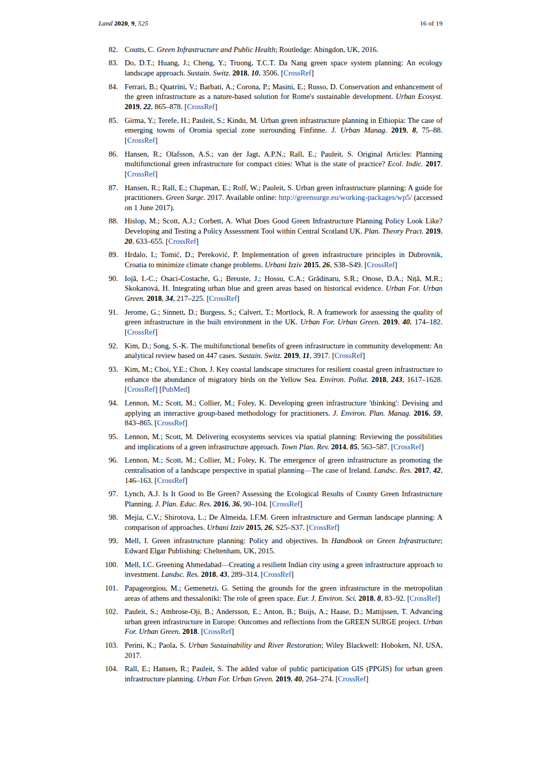Land 2020, 9, 525
16 of 19
82. Coutts, C. Green Infrastructure and Public Health; Routledge: Abingdon, UK, 2016.
83. Do, D.T.; Huang, J.; Cheng, Y.; Truong, T.C.T. Da Nang green space system planning: An ecology landscape approach. Sustain. Switz. 2018, 10, 3506. [CrossRef]
84. Ferrari, B.; Quatrini, V.; Barbati, A.; Corona, P.; Masini, E.; Russo, D. Conservation and enhancement of the green infrastructure as a nature-based solution for Rome's sustainable development. Urban Ecosyst. 2019, 22, 865–878. [CrossRef]
85. Girma, Y.; Terefe, H.; Pauleit, S.; Kindu, M. Urban green infrastructure planning in Ethiopia: The case of emerging towns of Oromia special zone surrounding Finfinne. J. Urban Manag. 2019, 8, 75–88. [CrossRef]
86. Hansen, R.; Olafsson, A.S.; van der Jagt, A.P.N.; Rall, E.; Pauleit, S. Original Articles: Planning multifunctional green infrastructure for compact cities: What is the state of practice? Ecol. Indic. 2017. [CrossRef]
87. Hansen, R.; Rall, E.; Chapman, E.; Rolf, W.; Pauleit, S. Urban green infrastructure planning: A guide for practitioners. Green Surge. 2017. Available online: http://greensurge.eu/working-packages/wp5/ (accessed on 1 June 2017).
88. Hislop, M.; Scott, A.J.; Corbett, A. What Does Good Green Infrastructure Planning Policy Look Like? Developing and Testing a Policy Assessment Tool within Central Scotland UK. Plan. Theory Pract. 2019, 20, 633–655. [CrossRef]
89. Hrdalo, I.; Tomić, D.; Pereković, P. Implementation of green infrastructure principles in Dubrovnik, Croatia to minimize climate change problems. Urbani Izziv 2015, 26, S38–S49. [CrossRef]
90. Iojă, I.-C.; Osaci-Costache, G.; Breuste, J.; Hossu, C.A.; Grădinaru, S.R.; Onose, D.A.; Niță, M.R.; Skokanová, H. Integrating urban blue and green areas based on historical evidence. Urban For. Urban Green. 2018, 34, 217–225. [CrossRef]
91. Jerome, G.; Sinnett, D.; Burgess, S.; Calvert, T.; Mortlock, R. A framework for assessing the quality of green infrastructure in the built environment in the UK. Urban For. Urban Green. 2019, 40, 174–182. [CrossRef]
92. Kim, D.; Song, S.-K. The multifunctional benefits of green infrastructure in community development: An analytical review based on 447 cases. Sustain. Switz. 2019, 11, 3917. [CrossRef]
93. Kim, M.; Choi, Y.E.; Chon, J. Key coastal landscape structures for resilient coastal green infrastructure to enhance the abundance of migratory birds on the Yellow Sea. Environ. Pollut. 2018, 243, 1617–1628. [CrossRef] [PubMed]
94. Lennon, M.; Scott, M.; Collier, M.; Foley, K. Developing green infrastructure 'thinking': Devising and applying an interactive group-based methodology for practitioners. J. Environ. Plan. Manag. 2016, 59, 843–865. [CrossRef]
95. Lennon, M.; Scott, M. Delivering ecosystems services via spatial planning: Reviewing the possibilities and implications of a green infrastructure approach. Town Plan. Rev. 2014, 85, 563–587. [CrossRef]
96. Lennon, M.; Scott, M.; Collier, M.; Foley, K. The emergence of green infrastructure as promoting the centralisation of a landscape perspective in spatial planning—The case of Ireland. Landsc. Res. 2017, 42, 146–163. [CrossRef]
97. Lynch, A.J. Is It Good to Be Green? Assessing the Ecological Results of County Green Infrastructure Planning. J. Plan. Educ. Res. 2016, 36, 90–104. [CrossRef]
98. Mejía, C.V.; Shirotova, L.; De Almeida, I.F.M. Green infrastructure and German landscape planning: A comparison of approaches. Urbani Izziv 2015, 26, S25–S37. [CrossRef]
99. Mell, I. Green infrastructure planning: Policy and objectives. In Handbook on Green Infrastructure; Edward Elgar Publishing: Cheltenham, UK, 2015.
100. Mell, I.C. Greening Ahmedabad—Creating a resilient Indian city using a green infrastructure approach to investment. Landsc. Res. 2018, 43, 289–314. [CrossRef]
101. Papageorgiou, M.; Gemenetzi, G. Setting the grounds for the green infrastructure in the metropolitan areas of athens and thessaloniki: The role of green space. Eur. J. Environ. Sci. 2018, 8, 83–92. [CrossRef]
102. Pauleit, S.; Ambrose-Oji, B.; Andersson, E.; Anton, B.; Buijs, A.; Haase, D.; Mattijssen, T. Advancing urban green infrastructure in Europe: Outcomes and reflections from the GREEN SURGE project. Urban For. Urban Green. 2018. [CrossRef]
103. Perini, K.; Paola, S. Urban Sustainability and River Restoration; Wiley Blackwell: Hoboken, NJ, USA, 2017.
104. Rall, E.; Hansen, R.; Pauleit, S. The added value of public participation GIS (PPGIS) for urban green infrastructure planning. Urban For. Urban Green. 2019, 40, 264–274. [CrossRef]